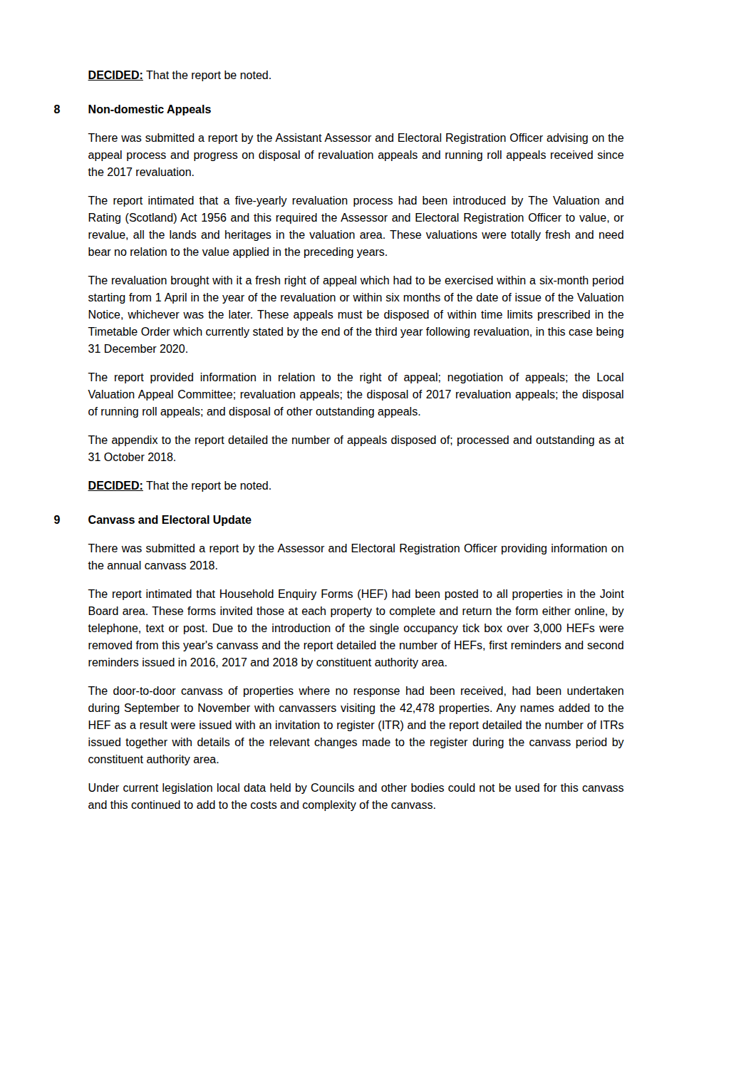DECIDED: That the report be noted.
8 Non-domestic Appeals
There was submitted a report by the Assistant Assessor and Electoral Registration Officer advising on the appeal process and progress on disposal of revaluation appeals and running roll appeals received since the 2017 revaluation.
The report intimated that a five-yearly revaluation process had been introduced by The Valuation and Rating (Scotland) Act 1956 and this required the Assessor and Electoral Registration Officer to value, or revalue, all the lands and heritages in the valuation area. These valuations were totally fresh and need bear no relation to the value applied in the preceding years.
The revaluation brought with it a fresh right of appeal which had to be exercised within a six-month period starting from 1 April in the year of the revaluation or within six months of the date of issue of the Valuation Notice, whichever was the later. These appeals must be disposed of within time limits prescribed in the Timetable Order which currently stated by the end of the third year following revaluation, in this case being 31 December 2020.
The report provided information in relation to the right of appeal; negotiation of appeals; the Local Valuation Appeal Committee; revaluation appeals; the disposal of 2017 revaluation appeals; the disposal of running roll appeals; and disposal of other outstanding appeals.
The appendix to the report detailed the number of appeals disposed of; processed and outstanding as at 31 October 2018.
DECIDED: That the report be noted.
9 Canvass and Electoral Update
There was submitted a report by the Assessor and Electoral Registration Officer providing information on the annual canvass 2018.
The report intimated that Household Enquiry Forms (HEF) had been posted to all properties in the Joint Board area. These forms invited those at each property to complete and return the form either online, by telephone, text or post. Due to the introduction of the single occupancy tick box over 3,000 HEFs were removed from this year's canvass and the report detailed the number of HEFs, first reminders and second reminders issued in 2016, 2017 and 2018 by constituent authority area.
The door-to-door canvass of properties where no response had been received, had been undertaken during September to November with canvassers visiting the 42,478 properties. Any names added to the HEF as a result were issued with an invitation to register (ITR) and the report detailed the number of ITRs issued together with details of the relevant changes made to the register during the canvass period by constituent authority area.
Under current legislation local data held by Councils and other bodies could not be used for this canvass and this continued to add to the costs and complexity of the canvass.